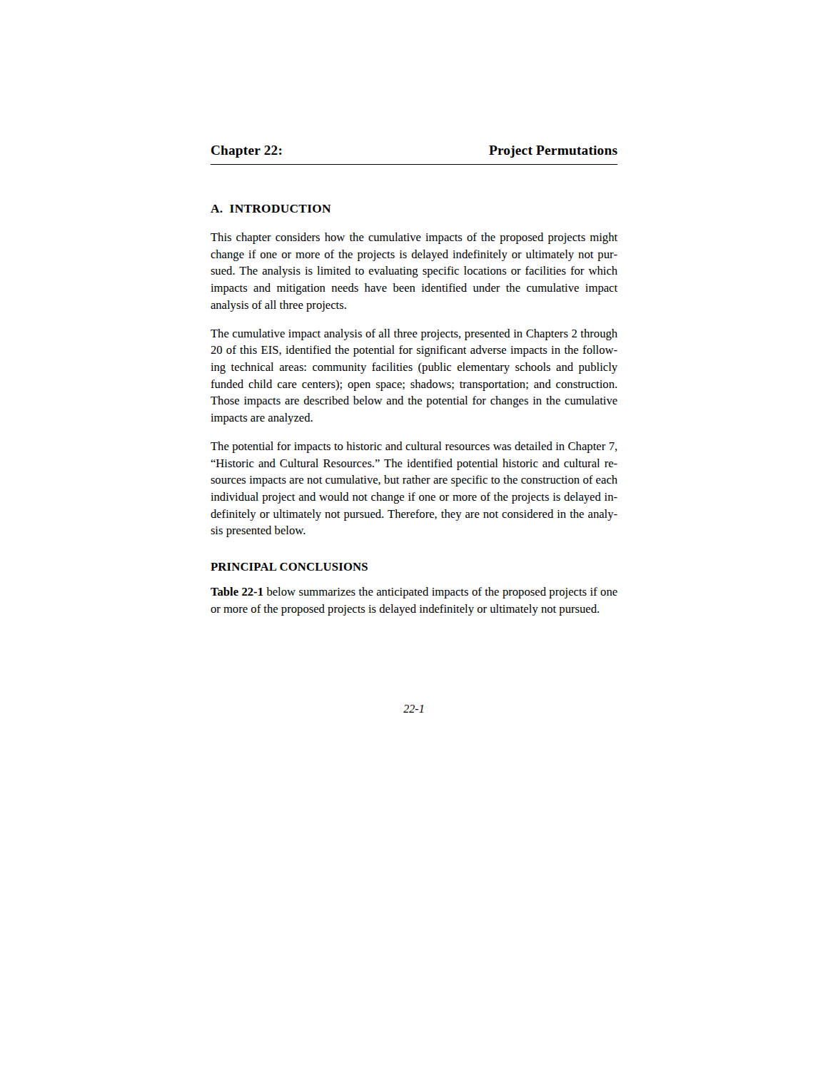Chapter 22: Project Permutations
A. INTRODUCTION
This chapter considers how the cumulative impacts of the proposed projects might change if one or more of the projects is delayed indefinitely or ultimately not pursued. The analysis is limited to evaluating specific locations or facilities for which impacts and mitigation needs have been identified under the cumulative impact analysis of all three projects.
The cumulative impact analysis of all three projects, presented in Chapters 2 through 20 of this EIS, identified the potential for significant adverse impacts in the following technical areas: community facilities (public elementary schools and publicly funded child care centers); open space; shadows; transportation; and construction. Those impacts are described below and the potential for changes in the cumulative impacts are analyzed.
The potential for impacts to historic and cultural resources was detailed in Chapter 7, “Historic and Cultural Resources.” The identified potential historic and cultural resources impacts are not cumulative, but rather are specific to the construction of each individual project and would not change if one or more of the projects is delayed indefinitely or ultimately not pursued. Therefore, they are not considered in the analysis presented below.
PRINCIPAL CONCLUSIONS
Table 22-1 below summarizes the anticipated impacts of the proposed projects if one or more of the proposed projects is delayed indefinitely or ultimately not pursued.
22-1